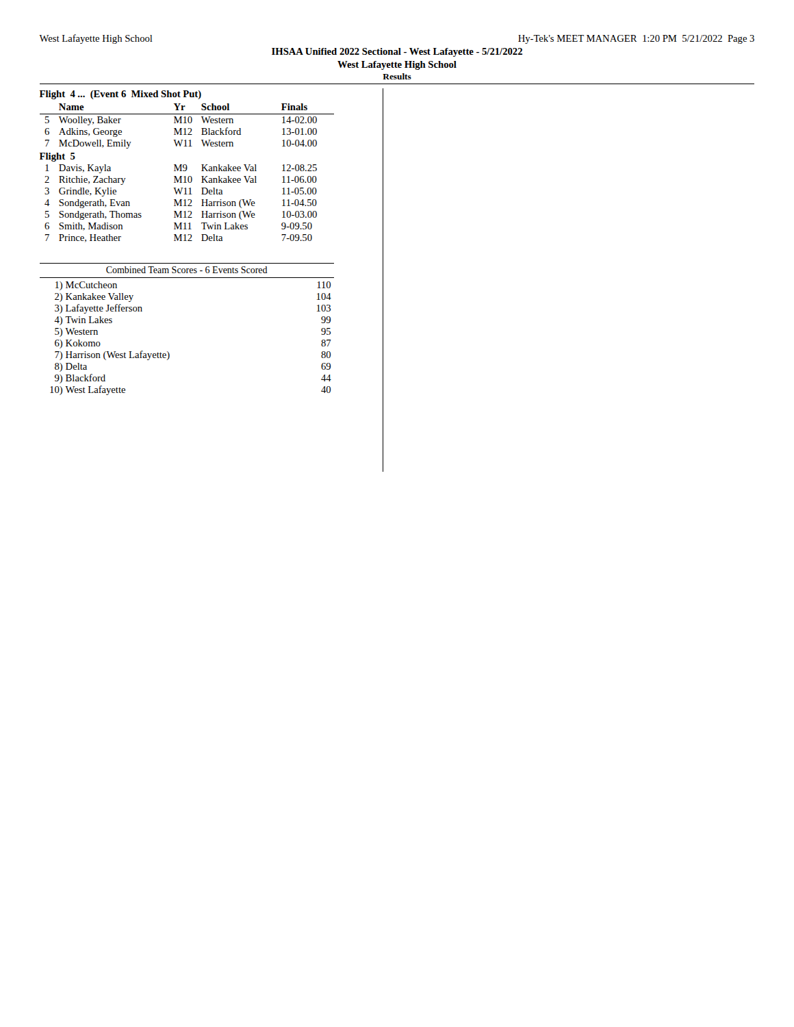West Lafayette High School
Hy-Tek's MEET MANAGER 1:20 PM 5/21/2022 Page 3
IHSAA Unified 2022 Sectional - West Lafayette - 5/21/2022
West Lafayette High School
Results
Flight 4 ... (Event 6 Mixed Shot Put)
| | Name | Yr | School | Finals |
| --- | --- | --- | --- | --- |
| 5 | Woolley, Baker | M10 | Western | 14-02.00 |
| 6 | Adkins, George | M12 | Blackford | 13-01.00 |
| 7 | McDowell, Emily | W11 | Western | 10-04.00 |
| Flight 5 |
| 1 | Davis, Kayla | M9 | Kankakee Val | 12-08.25 |
| 2 | Ritchie, Zachary | M10 | Kankakee Val | 11-06.00 |
| 3 | Grindle, Kylie | W11 | Delta | 11-05.00 |
| 4 | Sondgerath, Evan | M12 | Harrison (We | 11-04.50 |
| 5 | Sondgerath, Thomas | M12 | Harrison (We | 10-03.00 |
| 6 | Smith, Madison | M11 | Twin Lakes | 9-09.50 |
| 7 | Prince, Heather | M12 | Delta | 7-09.50 |
Combined Team Scores - 6 Events Scored
| 1) | McCutcheon | 110 |
| 2) | Kankakee Valley | 104 |
| 3) | Lafayette Jefferson | 103 |
| 4) | Twin Lakes | 99 |
| 5) | Western | 95 |
| 6) | Kokomo | 87 |
| 7) | Harrison (West Lafayette) | 80 |
| 8) | Delta | 69 |
| 9) | Blackford | 44 |
| 10) | West Lafayette | 40 |